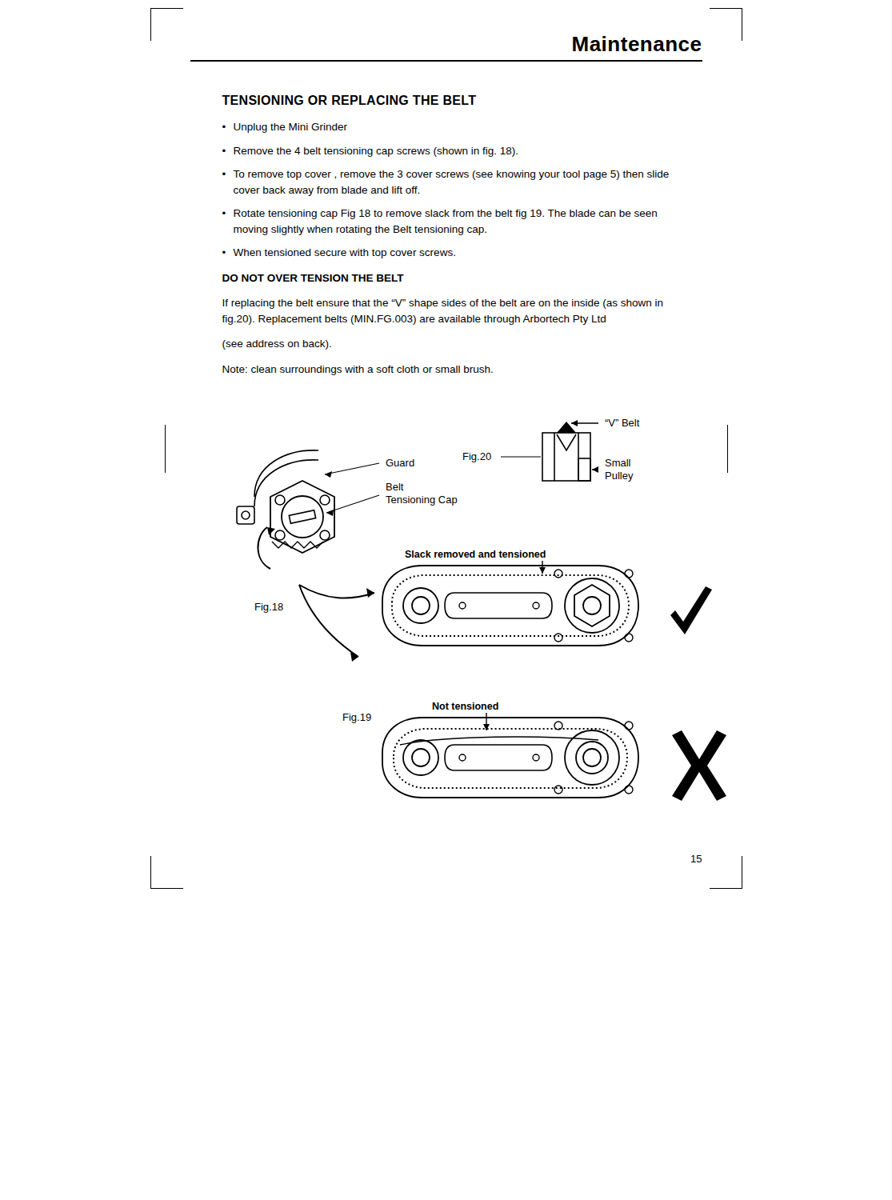Maintenance
TENSIONING OR REPLACING THE BELT
Unplug the Mini Grinder
Remove the 4 belt tensioning cap screws (shown in fig. 18).
To remove top cover , remove the 3 cover screws (see knowing your tool page 5) then slide cover back away from blade and lift off.
Rotate tensioning cap Fig 18 to remove slack from the belt fig 19. The blade can be seen moving slightly when rotating the Belt tensioning cap.
When tensioned secure with top cover screws.
DO NOT OVER TENSION THE BELT
If replacing the belt ensure that the “V” shape sides of the belt are on the inside (as shown in fig.20). Replacement belts (MIN.FG.003) are available through Arbortech Pty Ltd
(see address on back).
Note: clean surroundings with a soft cloth or small brush.
“V” Belt Small Pulley Fig.20 Guard Belt Tensioning Cap Fig.18 Fig.19 Slack removed and tensioned Not tensioned
15